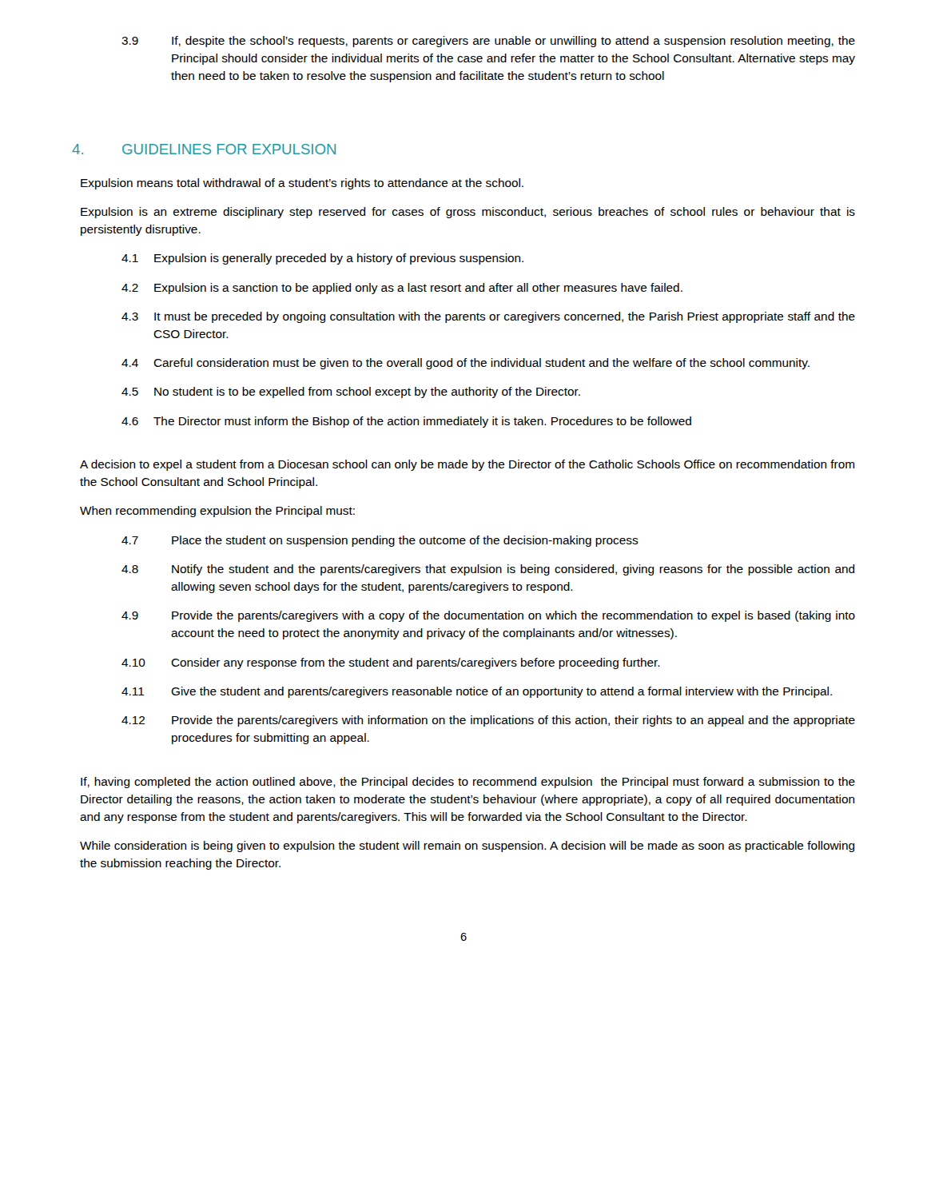3.9
If, despite the school’s requests, parents or caregivers are unable or unwilling to attend a suspension resolution meeting, the Principal should consider the individual merits of the case and refer the matter to the School Consultant. Alternative steps may then need to be taken to resolve the suspension and facilitate the student’s return to school
4. GUIDELINES FOR EXPULSION
Expulsion means total withdrawal of a student’s rights to attendance at the school.
Expulsion is an extreme disciplinary step reserved for cases of gross misconduct, serious breaches of school rules or behaviour that is persistently disruptive.
4.1
Expulsion is generally preceded by a history of previous suspension.
4.2
Expulsion is a sanction to be applied only as a last resort and after all other measures have failed.
4.3
It must be preceded by ongoing consultation with the parents or caregivers concerned, the Parish Priest appropriate staff and the CSO Director.
4.4
Careful consideration must be given to the overall good of the individual student and the welfare of the school community.
4.5
No student is to be expelled from school except by the authority of the Director.
4.6
The Director must inform the Bishop of the action immediately it is taken. Procedures to be followed
A decision to expel a student from a Diocesan school can only be made by the Director of the Catholic Schools Office on recommendation from the School Consultant and School Principal.
When recommending expulsion the Principal must:
4.7
Place the student on suspension pending the outcome of the decision-making process
4.8
Notify the student and the parents/caregivers that expulsion is being considered, giving reasons for the possible action and allowing seven school days for the student, parents/caregivers to respond.
4.9
Provide the parents/caregivers with a copy of the documentation on which the recommendation to expel is based (taking into account the need to protect the anonymity and privacy of the complainants and/or witnesses).
4.10
Consider any response from the student and parents/caregivers before proceeding further.
4.11
Give the student and parents/caregivers reasonable notice of an opportunity to attend a formal interview with the Principal.
4.12
Provide the parents/caregivers with information on the implications of this action, their rights to an appeal and the appropriate procedures for submitting an appeal.
If, having completed the action outlined above, the Principal decides to recommend expulsion the Principal must forward a submission to the Director detailing the reasons, the action taken to moderate the student’s behaviour (where appropriate), a copy of all required documentation and any response from the student and parents/caregivers. This will be forwarded via the School Consultant to the Director.
While consideration is being given to expulsion the student will remain on suspension. A decision will be made as soon as practicable following the submission reaching the Director.
6